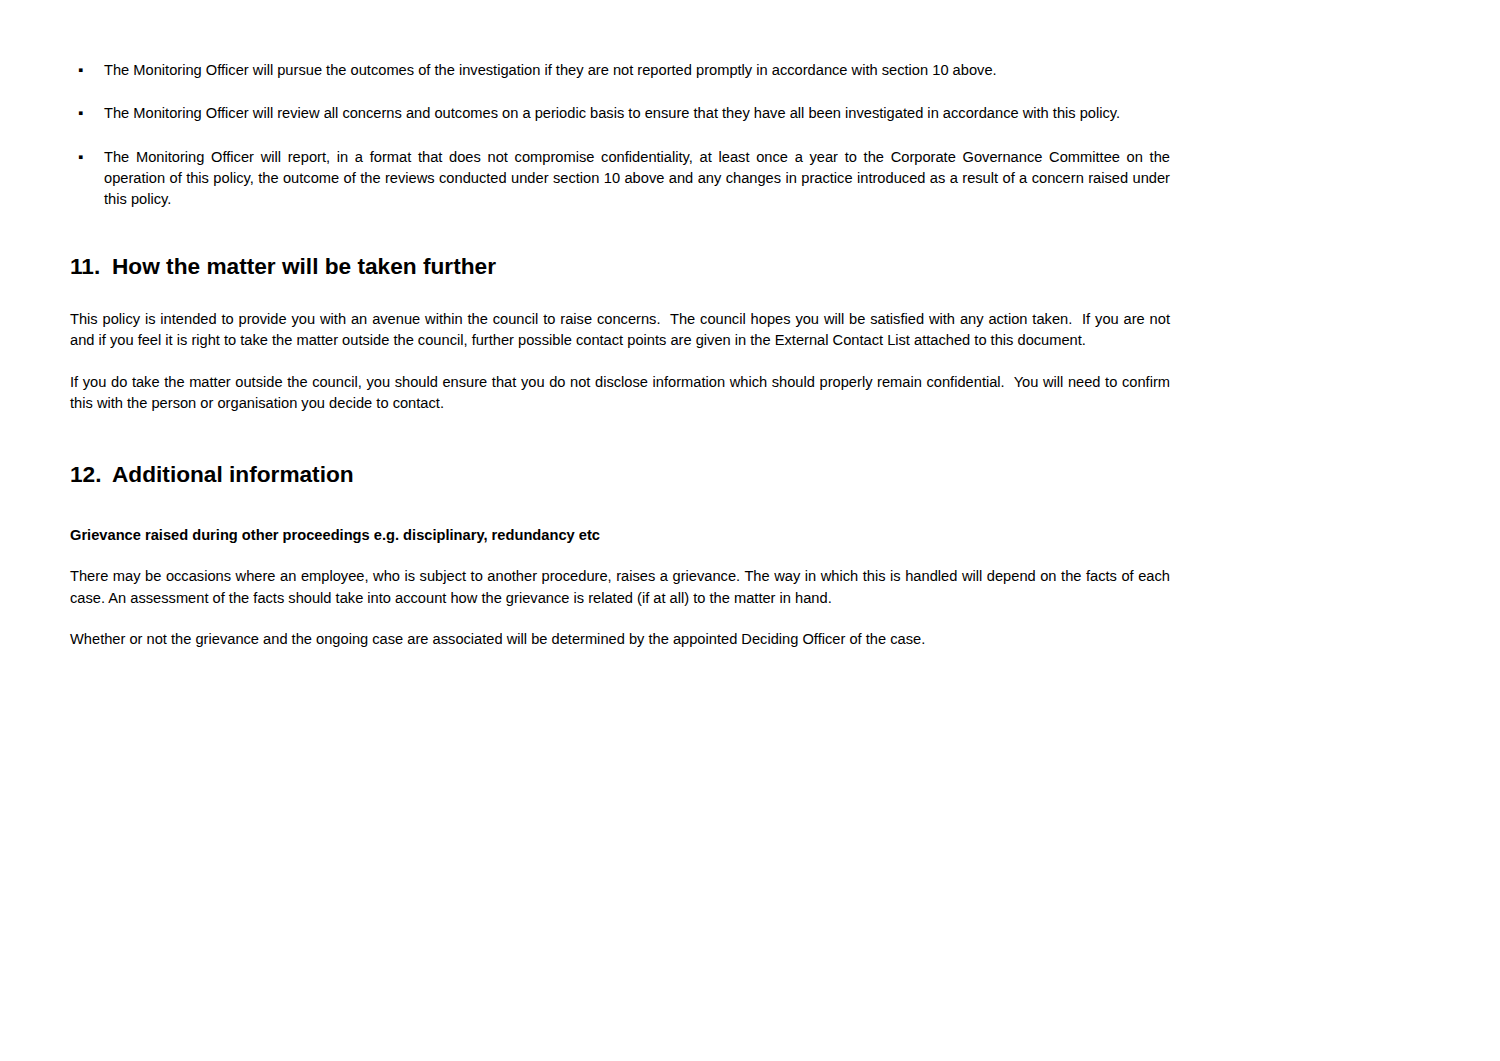The Monitoring Officer will pursue the outcomes of the investigation if they are not reported promptly in accordance with section 10 above.
The Monitoring Officer will review all concerns and outcomes on a periodic basis to ensure that they have all been investigated in accordance with this policy.
The Monitoring Officer will report, in a format that does not compromise confidentiality, at least once a year to the Corporate Governance Committee on the operation of this policy, the outcome of the reviews conducted under section 10 above and any changes in practice introduced as a result of a concern raised under this policy.
11. How the matter will be taken further
This policy is intended to provide you with an avenue within the council to raise concerns. The council hopes you will be satisfied with any action taken. If you are not and if you feel it is right to take the matter outside the council, further possible contact points are given in the External Contact List attached to this document.
If you do take the matter outside the council, you should ensure that you do not disclose information which should properly remain confidential. You will need to confirm this with the person or organisation you decide to contact.
12. Additional information
Grievance raised during other proceedings e.g. disciplinary, redundancy etc
There may be occasions where an employee, who is subject to another procedure, raises a grievance. The way in which this is handled will depend on the facts of each case. An assessment of the facts should take into account how the grievance is related (if at all) to the matter in hand.
Whether or not the grievance and the ongoing case are associated will be determined by the appointed Deciding Officer of the case.